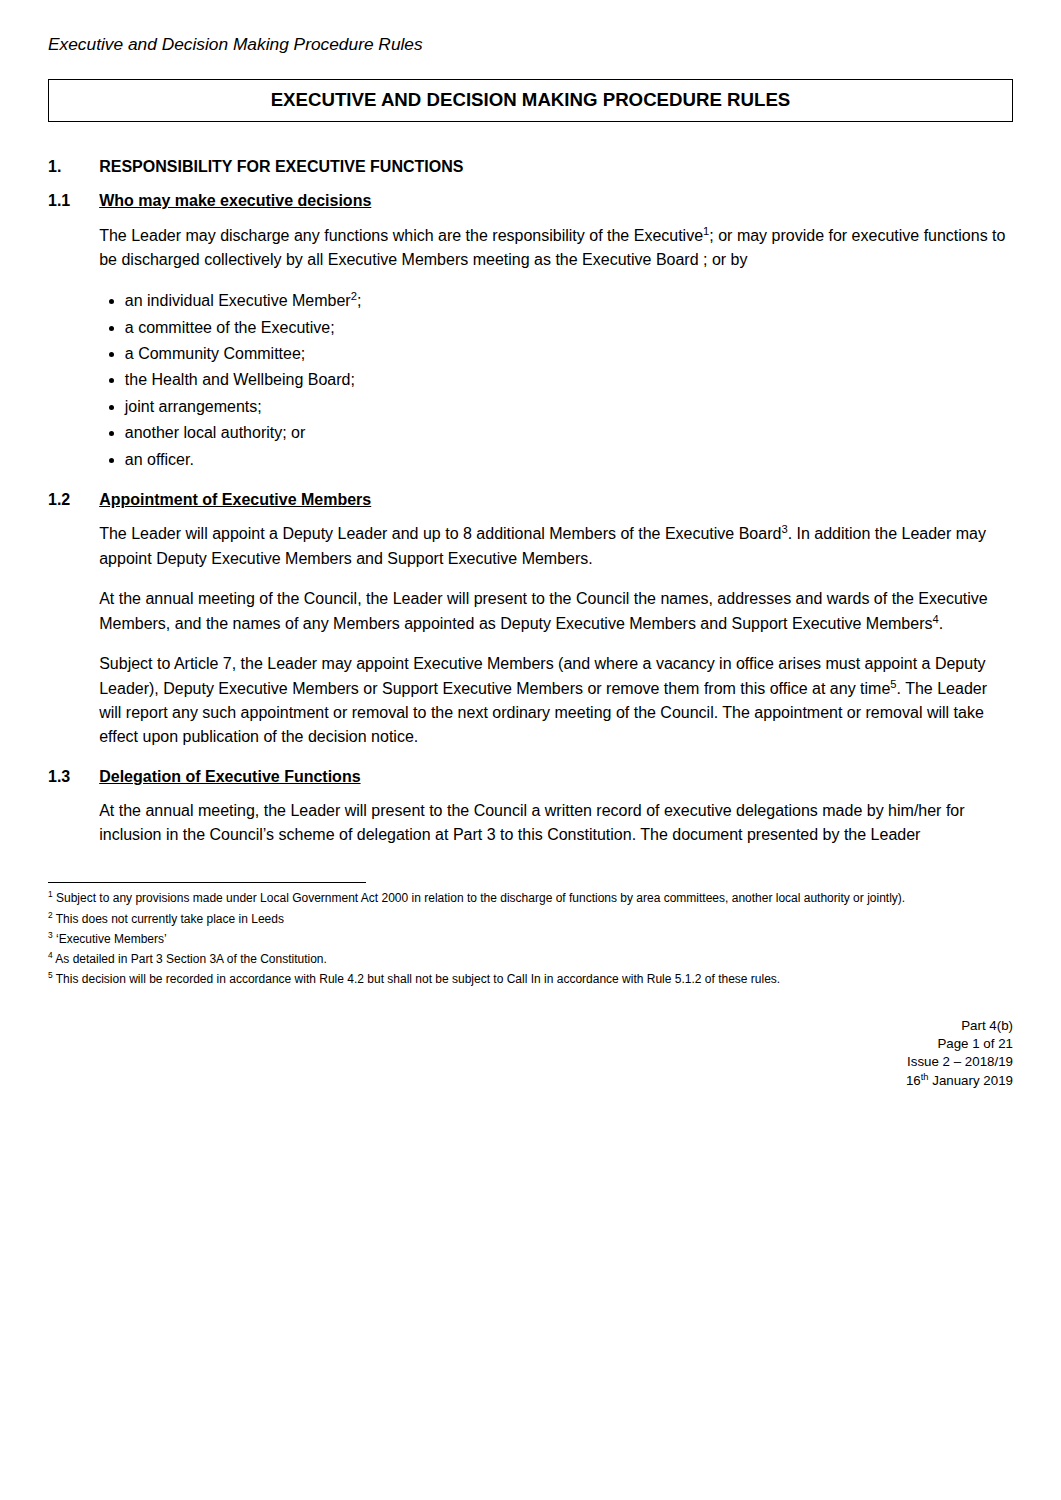Executive and Decision Making Procedure Rules
EXECUTIVE AND DECISION MAKING PROCEDURE RULES
1.
RESPONSIBILITY FOR EXECUTIVE FUNCTIONS
1.1
Who may make executive decisions
The Leader may discharge any functions which are the responsibility of the Executive1; or may provide for executive functions to be discharged collectively by all Executive Members meeting as the Executive Board ; or by
an individual Executive Member2;
a committee of the Executive;
a Community Committee;
the Health and Wellbeing Board;
joint arrangements;
another local authority; or
an officer.
1.2
Appointment of Executive Members
The Leader will appoint a Deputy Leader and up to 8 additional Members of the Executive Board3. In addition the Leader may appoint Deputy Executive Members and Support Executive Members.
At the annual meeting of the Council, the Leader will present to the Council the names, addresses and wards of the Executive Members, and the names of any Members appointed as Deputy Executive Members and Support Executive Members4.
Subject to Article 7, the Leader may appoint Executive Members (and where a vacancy in office arises must appoint a Deputy Leader), Deputy Executive Members or Support Executive Members or remove them from this office at any time5. The Leader will report any such appointment or removal to the next ordinary meeting of the Council. The appointment or removal will take effect upon publication of the decision notice.
1.3
Delegation of Executive Functions
At the annual meeting, the Leader will present to the Council a written record of executive delegations made by him/her for inclusion in the Council’s scheme of delegation at Part 3 to this Constitution. The document presented by the Leader
1 Subject to any provisions made under Local Government Act 2000 in relation to the discharge of functions by area committees, another local authority or jointly).
2 This does not currently take place in Leeds
3 ‘Executive Members’
4 As detailed in Part 3 Section 3A of the Constitution.
5 This decision will be recorded in accordance with Rule 4.2 but shall not be subject to Call In in accordance with Rule 5.1.2 of these rules.
Part 4(b)
Page 1 of 21
Issue 2 – 2018/19
16th January 2019